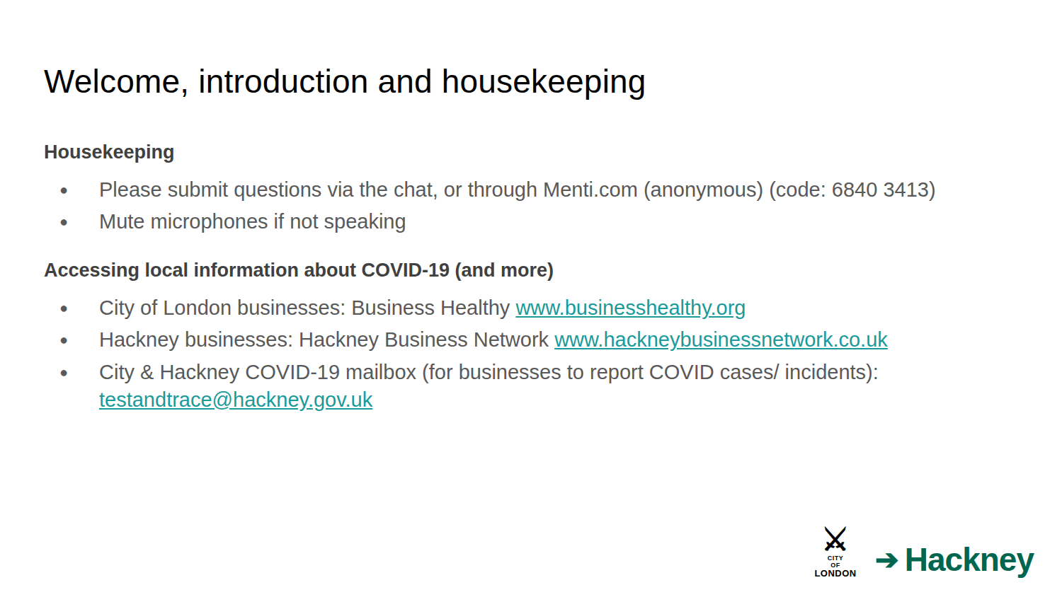Welcome, introduction and housekeeping
Housekeeping
Please submit questions via the chat, or through Menti.com (anonymous) (code: 6840 3413)
Mute microphones if not speaking
Accessing local information about COVID-19 (and more)
City of London businesses: Business Healthy www.businesshealthy.org
Hackney businesses: Hackney Business Network www.hackneybusinessnetwork.co.uk
City & Hackney COVID-19 mailbox (for businesses to report COVID cases/ incidents): testandtrace@hackney.gov.uk
⚔
CITY
OF
LONDON
➔ Hackney